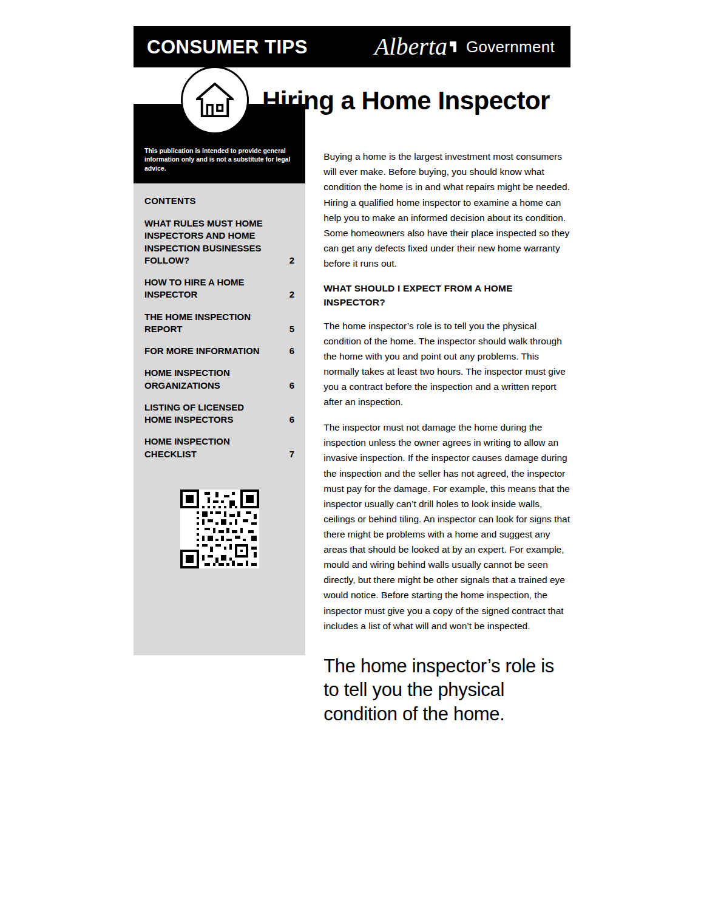CONSUMER TIPS
Alberta Government
Hiring a Home Inspector
This publication is intended to provide general information only and is not a substitute for legal advice.
CONTENTS
What rules must home inspectors and home inspection businesses follow? 2
How to hire a home inspector 2
The home inspection report 5
For more information 6
Home inspection organizations 6
Listing of licensed home inspectors 6
Home inspection checklist 7
Buying a home is the largest investment most consumers will ever make. Before buying, you should know what condition the home is in and what repairs might be needed. Hiring a qualified home inspector to examine a home can help you to make an informed decision about its condition. Some homeowners also have their place inspected so they can get any defects fixed under their new home warranty before it runs out.
WHAT SHOULD I EXPECT FROM A HOME INSPECTOR?
The home inspector’s role is to tell you the physical condition of the home. The inspector should walk through the home with you and point out any problems. This normally takes at least two hours. The inspector must give you a contract before the inspection and a written report after an inspection.
The inspector must not damage the home during the inspection unless the owner agrees in writing to allow an invasive inspection. If the inspector causes damage during the inspection and the seller has not agreed, the inspector must pay for the damage. For example, this means that the inspector usually can’t drill holes to look inside walls, ceilings or behind tiling. An inspector can look for signs that there might be problems with a home and suggest any areas that should be looked at by an expert. For example, mould and wiring behind walls usually cannot be seen directly, but there might be other signals that a trained eye would notice. Before starting the home inspection, the inspector must give you a copy of the signed contract that includes a list of what will and won’t be inspected.
The home inspector’s role is to tell you the physical condition of the home.